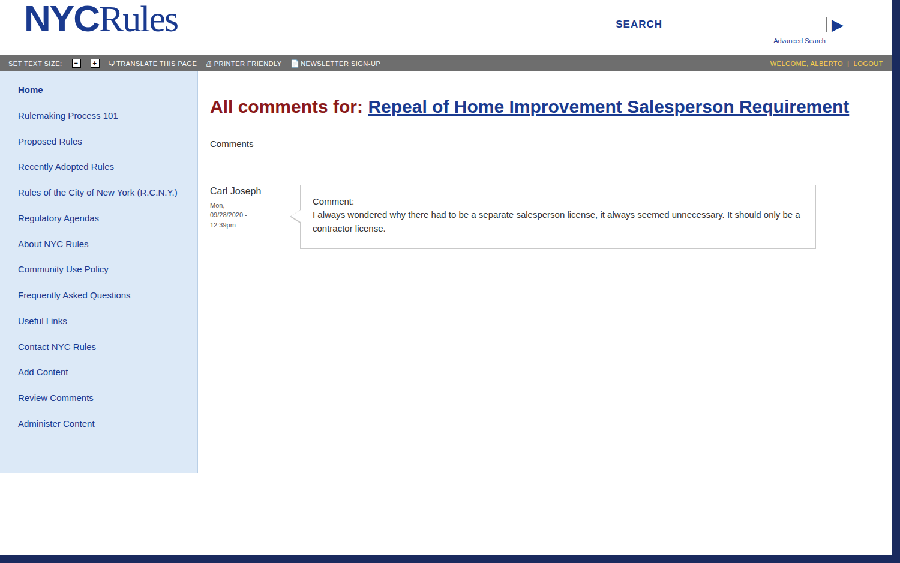NYC Rules
SEARCH ▶
Advanced Search
SET TEXT SIZE: − + 🗨TRANSLATE THIS PAGE 🖨PRINTER FRIENDLY 📄NEWSLETTER SIGN-UP WELCOME, ALBERTO | LOGOUT
Home
Rulemaking Process 101
Proposed Rules
Recently Adopted Rules
Rules of the City of New York (R.C.N.Y.)
Regulatory Agendas
About NYC Rules
Community Use Policy
Frequently Asked Questions
Useful Links
Contact NYC Rules
Add Content
Review Comments
Administer Content
All comments for: Repeal of Home Improvement Salesperson Requirement
Comments
Carl Joseph
Mon,
09/28/2020 -
12:39pm
Comment: I always wondered why there had to be a separate salesperson license, it always seemed unnecessary. It should only be a contractor license.